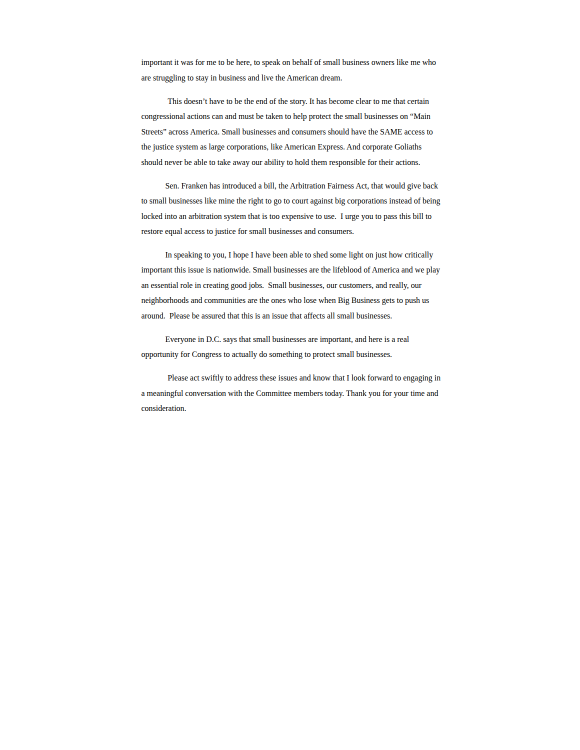important it was for me to be here, to speak on behalf of small business owners like me who are struggling to stay in business and live the American dream.
This doesn’t have to be the end of the story. It has become clear to me that certain congressional actions can and must be taken to help protect the small businesses on “Main Streets” across America. Small businesses and consumers should have the SAME access to the justice system as large corporations, like American Express. And corporate Goliaths should never be able to take away our ability to hold them responsible for their actions.
Sen. Franken has introduced a bill, the Arbitration Fairness Act, that would give back to small businesses like mine the right to go to court against big corporations instead of being locked into an arbitration system that is too expensive to use. I urge you to pass this bill to restore equal access to justice for small businesses and consumers.
In speaking to you, I hope I have been able to shed some light on just how critically important this issue is nationwide. Small businesses are the lifeblood of America and we play an essential role in creating good jobs. Small businesses, our customers, and really, our neighborhoods and communities are the ones who lose when Big Business gets to push us around. Please be assured that this is an issue that affects all small businesses.
Everyone in D.C. says that small businesses are important, and here is a real opportunity for Congress to actually do something to protect small businesses.
Please act swiftly to address these issues and know that I look forward to engaging in a meaningful conversation with the Committee members today. Thank you for your time and consideration.